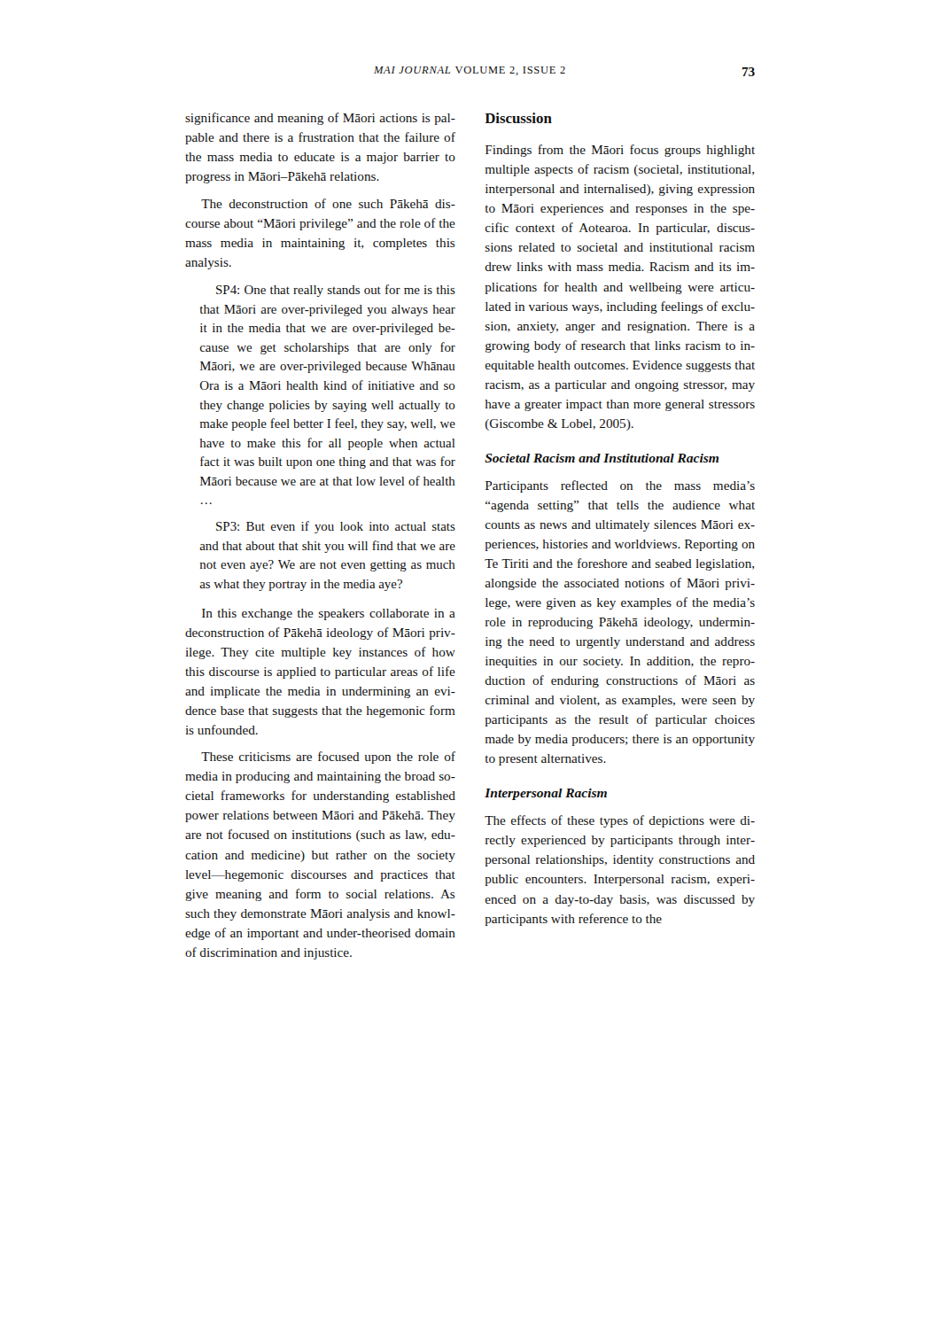Mai Journal Volume 2, Issue 2 73
significance and meaning of Māori actions is palpable and there is a frustration that the failure of the mass media to educate is a major barrier to progress in Māori–Pākehā relations.
The deconstruction of one such Pākehā discourse about “Māori privilege” and the role of the mass media in maintaining it, completes this analysis.
SP4: One that really stands out for me is this that Māori are over-privileged you always hear it in the media that we are over-privileged because we get scholarships that are only for Māori, we are over-privileged because Whānau Ora is a Māori health kind of initiative and so they change policies by saying well actually to make people feel better I feel, they say, well, we have to make this for all people when actual fact it was built upon one thing and that was for Māori because we are at that low level of health …
SP3: But even if you look into actual stats and that about that shit you will find that we are not even aye? We are not even getting as much as what they portray in the media aye?
In this exchange the speakers collaborate in a deconstruction of Pākehā ideology of Māori privilege. They cite multiple key instances of how this discourse is applied to particular areas of life and implicate the media in undermining an evidence base that suggests that the hegemonic form is unfounded.
These criticisms are focused upon the role of media in producing and maintaining the broad societal frameworks for understanding established power relations between Māori and Pākehā. They are not focused on institutions (such as law, education and medicine) but rather on the society level—hegemonic discourses and practices that give meaning and form to social relations. As such they demonstrate Māori analysis and knowledge of an important and under-theorised domain of discrimination and injustice.
Discussion
Findings from the Māori focus groups highlight multiple aspects of racism (societal, institutional, interpersonal and internalised), giving expression to Māori experiences and responses in the specific context of Aotearoa. In particular, discussions related to societal and institutional racism drew links with mass media. Racism and its implications for health and wellbeing were articulated in various ways, including feelings of exclusion, anxiety, anger and resignation. There is a growing body of research that links racism to inequitable health outcomes. Evidence suggests that racism, as a particular and ongoing stressor, may have a greater impact than more general stressors (Giscombe & Lobel, 2005).
Societal Racism and Institutional Racism
Participants reflected on the mass media’s “agenda setting” that tells the audience what counts as news and ultimately silences Māori experiences, histories and worldviews. Reporting on Te Tiriti and the foreshore and seabed legislation, alongside the associated notions of Māori privilege, were given as key examples of the media’s role in reproducing Pākehā ideology, undermining the need to urgently understand and address inequities in our society. In addition, the reproduction of enduring constructions of Māori as criminal and violent, as examples, were seen by participants as the result of particular choices made by media producers; there is an opportunity to present alternatives.
Interpersonal Racism
The effects of these types of depictions were directly experienced by participants through interpersonal relationships, identity constructions and public encounters. Interpersonal racism, experienced on a day-to-day basis, was discussed by participants with reference to the